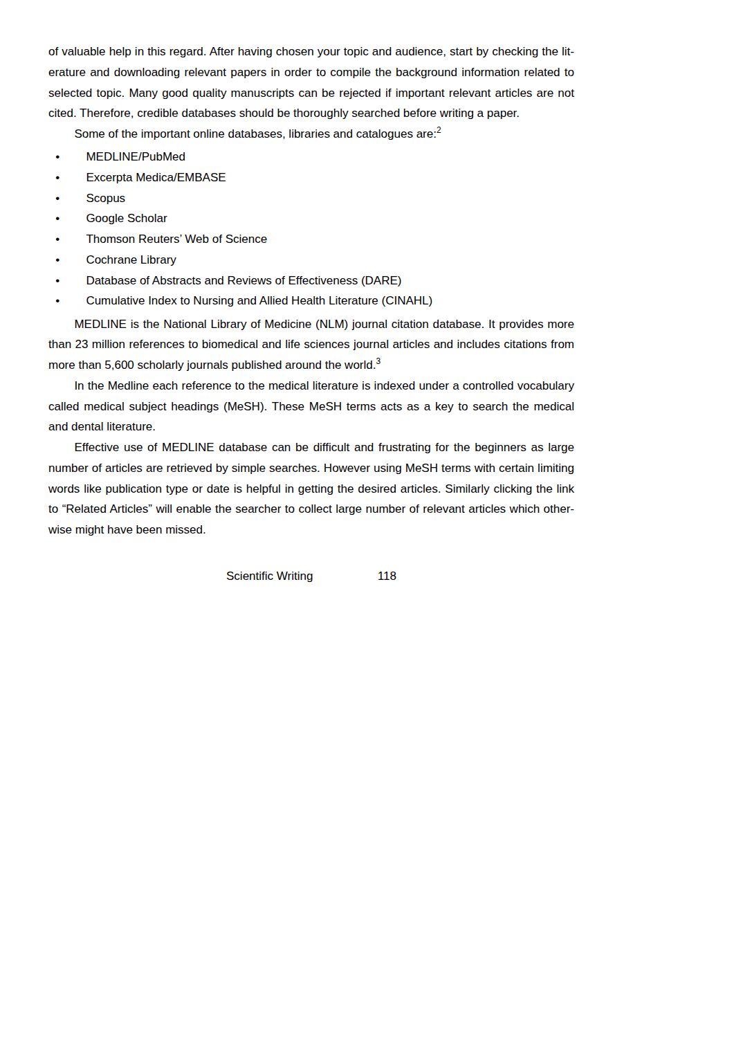of valuable help in this regard. After having chosen your topic and audience, start by checking the literature and downloading relevant papers in order to compile the background information related to selected topic. Many good quality manuscripts can be rejected if important relevant articles are not cited. Therefore, credible databases should be thoroughly searched before writing a paper.
Some of the important online databases, libraries and catalogues are:2
MEDLINE/PubMed
Excerpta Medica/EMBASE
Scopus
Google Scholar
Thomson Reuters’ Web of Science
Cochrane Library
Database of Abstracts and Reviews of Effectiveness (DARE)
Cumulative Index to Nursing and Allied Health Literature (CINAHL)
MEDLINE is the National Library of Medicine (NLM) journal citation database. It provides more than 23 million references to biomedical and life sciences journal articles and includes citations from more than 5,600 scholarly journals published around the world.3
In the Medline each reference to the medical literature is indexed under a controlled vocabulary called medical subject headings (MeSH). These MeSH terms acts as a key to search the medical and dental literature.
Effective use of MEDLINE database can be difficult and frustrating for the beginners as large number of articles are retrieved by simple searches. However using MeSH terms with certain limiting words like publication type or date is helpful in getting the desired articles. Similarly clicking the link to “Related Articles” will enable the searcher to collect large number of relevant articles which otherwise might have been missed.
Scientific Writing 118